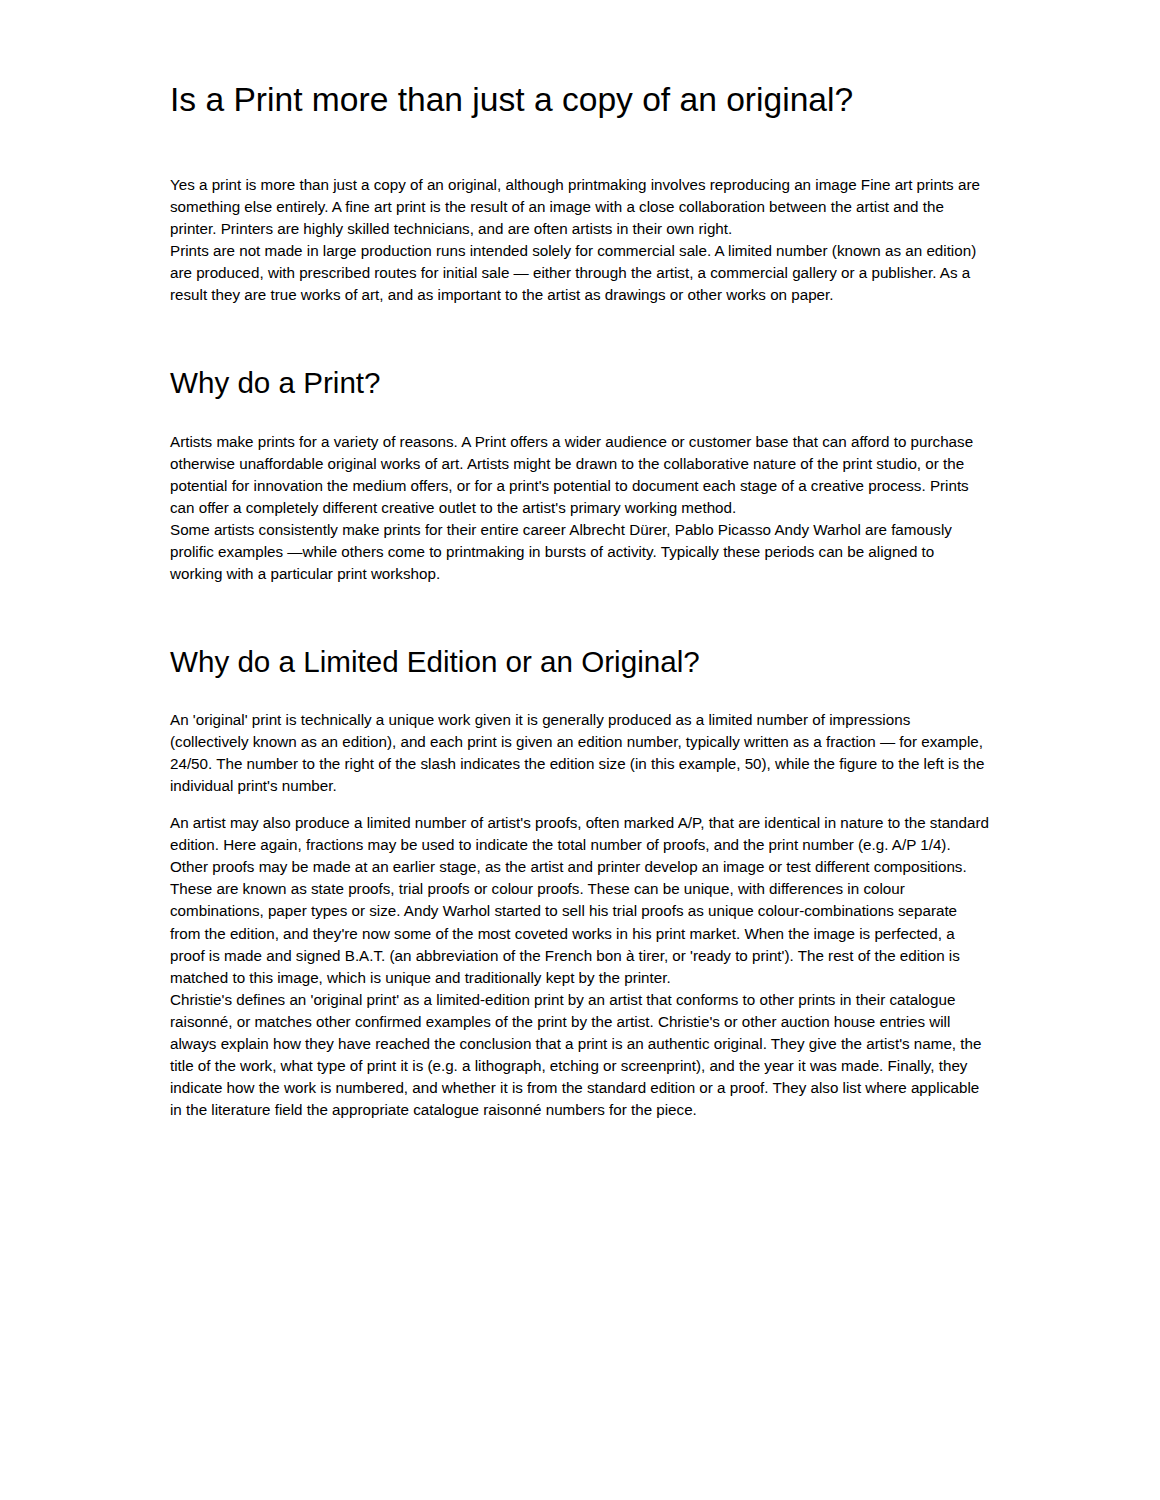Is a Print more than just a copy of an original?
Yes a print is more than just a copy of an original, although printmaking involves reproducing an image Fine art prints are something else entirely. A fine art print is the result of an image with a close collaboration between the artist and the printer. Printers are highly skilled technicians, and are often artists in their own right.
Prints are not made in large production runs intended solely for commercial sale. A limited number (known as an edition) are produced, with prescribed routes for initial sale — either through the artist, a commercial gallery or a publisher. As a result they are true works of art, and as important to the artist as drawings or other works on paper.
Why do a Print?
Artists make prints for a variety of reasons. A Print offers a wider audience or customer base that can afford to purchase otherwise unaffordable original works of art. Artists might be drawn to the collaborative nature of the print studio, or the potential for innovation the medium offers, or for a print's potential to document each stage of a creative process. Prints can offer a completely different creative outlet to the artist's primary working method.
Some artists consistently make prints for their entire career Albrecht Dürer, Pablo Picasso Andy Warhol are famously prolific examples —while others come to printmaking in bursts of activity. Typically these periods can be aligned to working with a particular print workshop.
Why do a Limited Edition or an Original?
An 'original' print is technically a unique work given it is generally produced as a limited number of impressions (collectively known as an edition), and each print is given an edition number, typically written as a fraction — for example, 24/50. The number to the right of the slash indicates the edition size (in this example, 50), while the figure to the left is the individual print's number.
An artist may also produce a limited number of artist's proofs, often marked A/P, that are identical in nature to the standard edition. Here again, fractions may be used to indicate the total number of proofs, and the print number (e.g. A/P 1/4). Other proofs may be made at an earlier stage, as the artist and printer develop an image or test different compositions. These are known as state proofs, trial proofs or colour proofs. These can be unique, with differences in colour combinations, paper types or size. Andy Warhol started to sell his trial proofs as unique colour-combinations separate from the edition, and they're now some of the most coveted works in his print market. When the image is perfected, a proof is made and signed B.A.T. (an abbreviation of the French bon à tirer, or 'ready to print'). The rest of the edition is matched to this image, which is unique and traditionally kept by the printer.
Christie's defines an 'original print' as a limited-edition print by an artist that conforms to other prints in their catalogue raisonné, or matches other confirmed examples of the print by the artist. Christie's or other auction house entries will always explain how they have reached the conclusion that a print is an authentic original. They give the artist's name, the title of the work, what type of print it is (e.g. a lithograph, etching or screenprint), and the year it was made. Finally, they indicate how the work is numbered, and whether it is from the standard edition or a proof. They also list where applicable in the literature field the appropriate catalogue raisonné numbers for the piece.